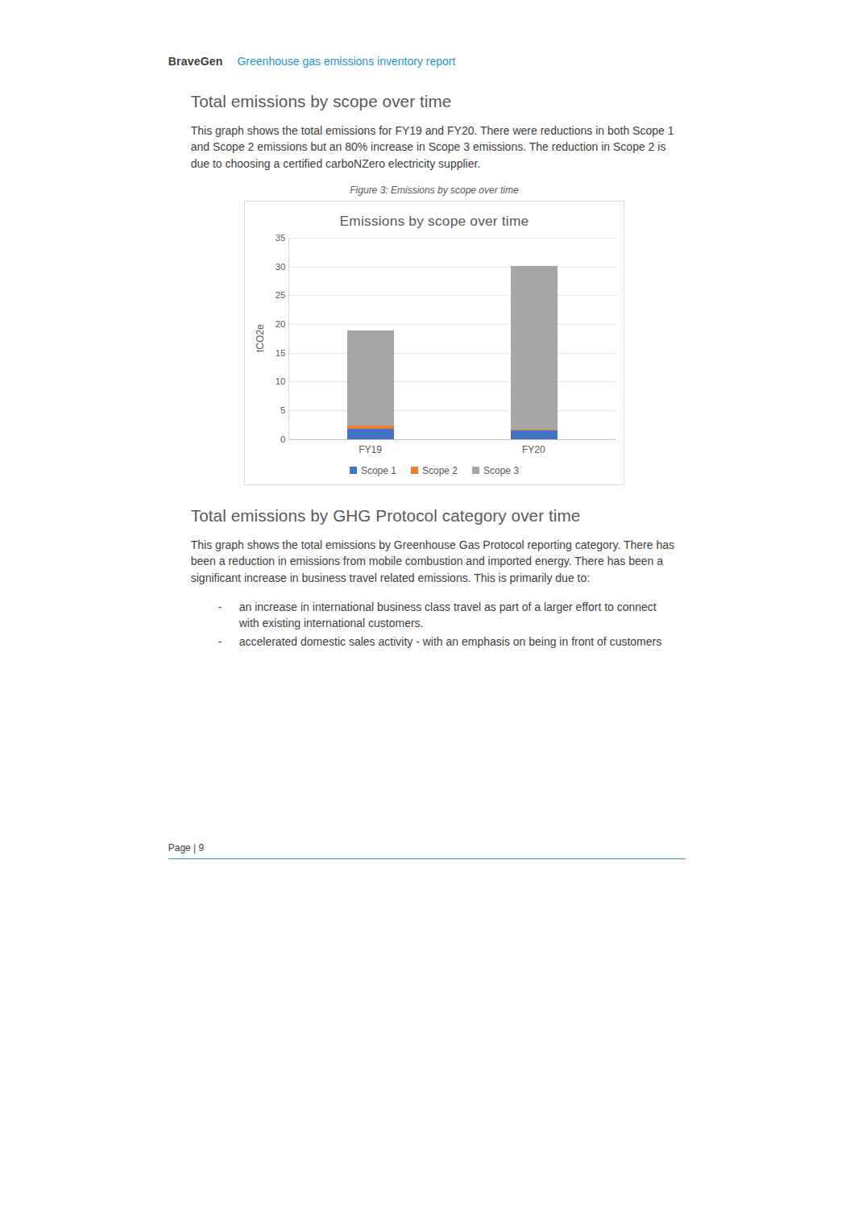BraveGen Greenhouse gas emissions inventory report
Total emissions by scope over time
This graph shows the total emissions for FY19 and FY20. There were reductions in both Scope 1 and Scope 2 emissions but an 80% increase in Scope 3 emissions. The reduction in Scope 2 is due to choosing a certified carboNZero electricity supplier.
Figure 3: Emissions by scope over time
Emissions by scope over time
tCO2e
35 30 25 20 15 10 5 0
FY19 FY20
Scope 1
Scope 2
Scope 3
Total emissions by GHG Protocol category over time
This graph shows the total emissions by Greenhouse Gas Protocol reporting category. There has been a reduction in emissions from mobile combustion and imported energy. There has been a significant increase in business travel related emissions. This is primarily due to:
an increase in international business class travel as part of a larger effort to connect with existing international customers.
accelerated domestic sales activity - with an emphasis on being in front of customers
Page | 9